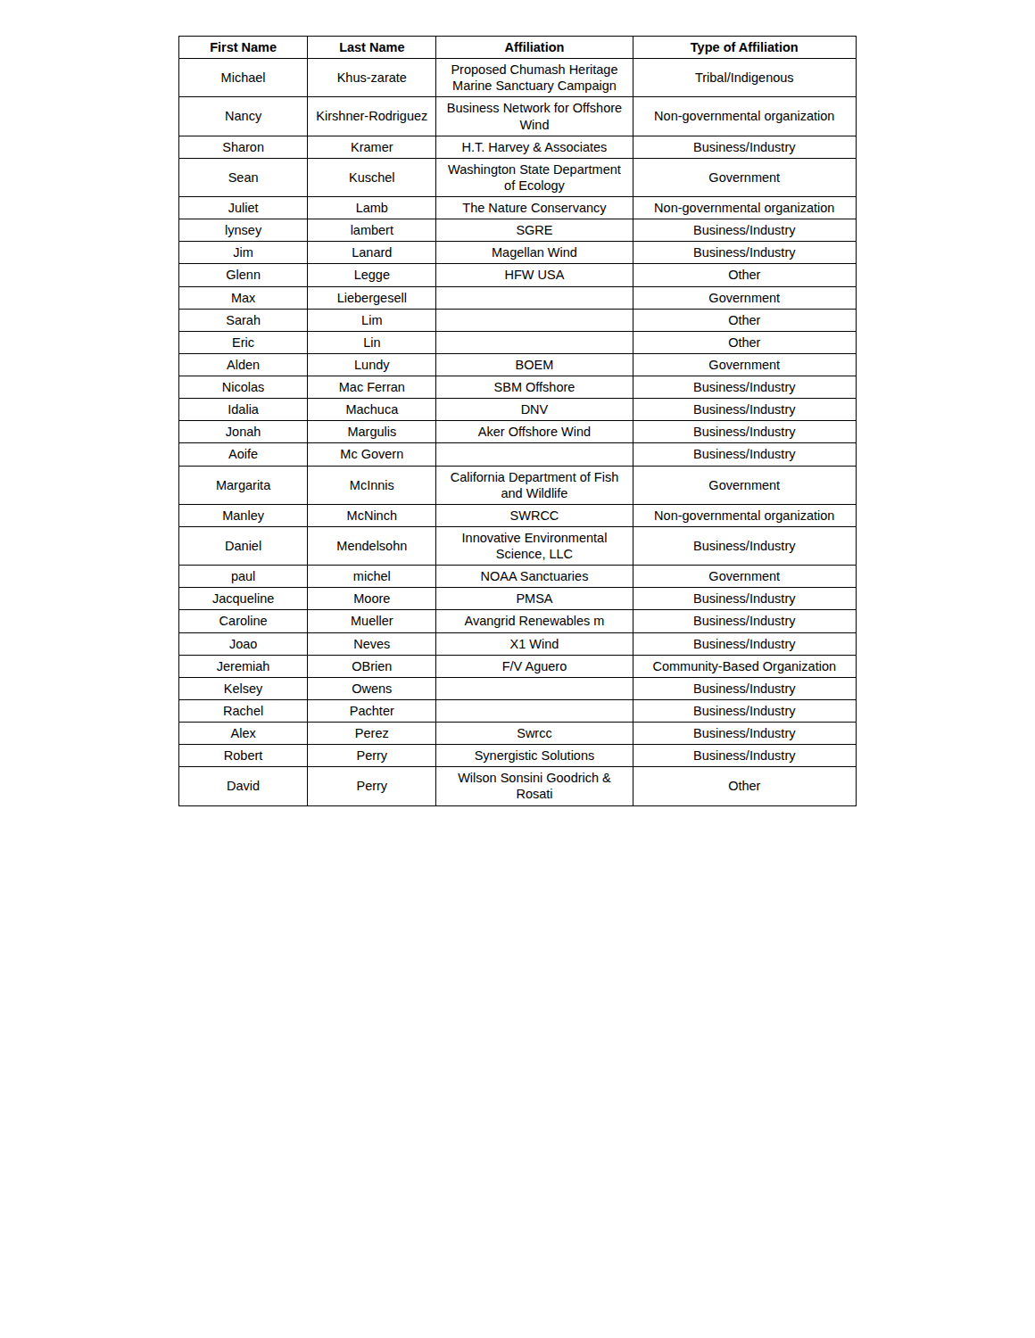| First Name | Last Name | Affiliation | Type of Affiliation |
| --- | --- | --- | --- |
| Michael | Khus-zarate | Proposed Chumash Heritage Marine Sanctuary Campaign | Tribal/Indigenous |
| Nancy | Kirshner-Rodriguez | Business Network for Offshore Wind | Non-governmental organization |
| Sharon | Kramer | H.T. Harvey & Associates | Business/Industry |
| Sean | Kuschel | Washington State Department of Ecology | Government |
| Juliet | Lamb | The Nature Conservancy | Non-governmental organization |
| lynsey | lambert | SGRE | Business/Industry |
| Jim | Lanard | Magellan Wind | Business/Industry |
| Glenn | Legge | HFW USA | Other |
| Max | Liebergesell | | Government |
| Sarah | Lim | | Other |
| Eric | Lin | | Other |
| Alden | Lundy | BOEM | Government |
| Nicolas | Mac Ferran | SBM Offshore | Business/Industry |
| Idalia | Machuca | DNV | Business/Industry |
| Jonah | Margulis | Aker Offshore Wind | Business/Industry |
| Aoife | Mc Govern | | Business/Industry |
| Margarita | McInnis | California Department of Fish and Wildlife | Government |
| Manley | McNinch | SWRCC | Non-governmental organization |
| Daniel | Mendelsohn | Innovative Environmental Science, LLC | Business/Industry |
| paul | michel | NOAA Sanctuaries | Government |
| Jacqueline | Moore | PMSA | Business/Industry |
| Caroline | Mueller | Avangrid Renewables m | Business/Industry |
| Joao | Neves | X1 Wind | Business/Industry |
| Jeremiah | OBrien | F/V Aguero | Community-Based Organization |
| Kelsey | Owens | | Business/Industry |
| Rachel | Pachter | | Business/Industry |
| Alex | Perez | Swrcc | Business/Industry |
| Robert | Perry | Synergistic Solutions | Business/Industry |
| David | Perry | Wilson Sonsini Goodrich & Rosati | Other |